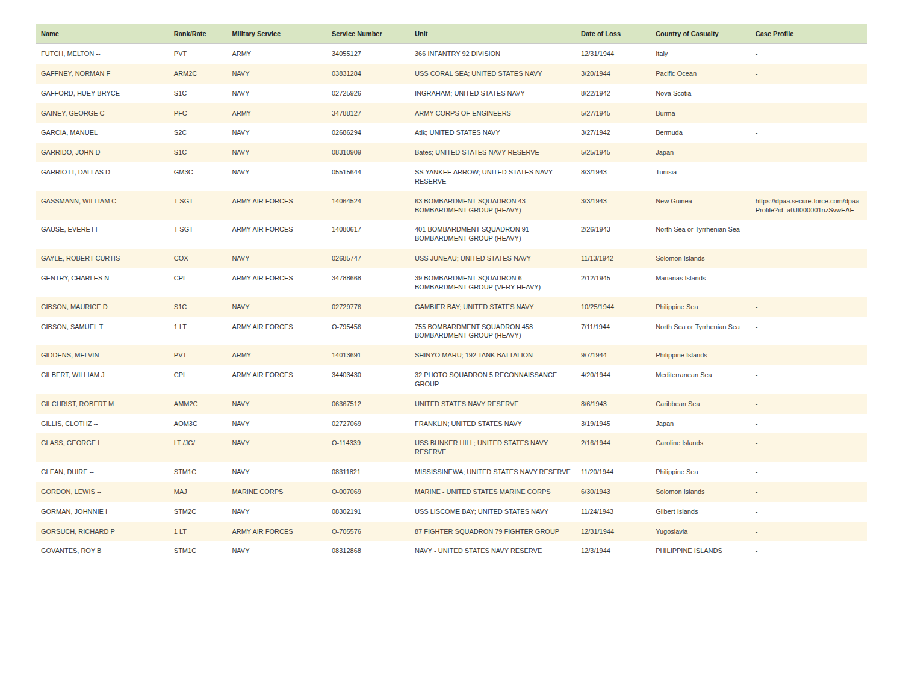| Name | Rank/Rate | Military Service | Service Number | Unit | Date of Loss | Country of Casualty | Case Profile |
| --- | --- | --- | --- | --- | --- | --- | --- |
| FUTCH, MELTON -- | PVT | ARMY | 34055127 | 366 INFANTRY 92 DIVISION | 12/31/1944 | Italy | - |
| GAFFNEY, NORMAN F | ARM2C | NAVY | 03831284 | USS CORAL SEA; UNITED STATES NAVY | 3/20/1944 | Pacific Ocean | - |
| GAFFORD, HUEY BRYCE | S1C | NAVY | 02725926 | INGRAHAM; UNITED STATES NAVY | 8/22/1942 | Nova Scotia | - |
| GAINEY, GEORGE C | PFC | ARMY | 34788127 | ARMY CORPS OF ENGINEERS | 5/27/1945 | Burma | - |
| GARCIA, MANUEL | S2C | NAVY | 02686294 | Atik; UNITED STATES NAVY | 3/27/1942 | Bermuda | - |
| GARRIDO, JOHN D | S1C | NAVY | 08310909 | Bates; UNITED STATES NAVY RESERVE | 5/25/1945 | Japan | - |
| GARRIOTT, DALLAS D | GM3C | NAVY | 05515644 | SS YANKEE ARROW; UNITED STATES NAVY RESERVE | 8/3/1943 | Tunisia | - |
| GASSMANN, WILLIAM C | T SGT | ARMY AIR FORCES | 14064524 | 63 BOMBARDMENT SQUADRON 43 BOMBARDMENT GROUP (HEAVY) | 3/3/1943 | New Guinea | https://dpaa.secure.force.com/dpaaProfile?id=a0Jt000001nzSvwEAE |
| GAUSE, EVERETT -- | T SGT | ARMY AIR FORCES | 14080617 | 401 BOMBARDMENT SQUADRON 91 BOMBARDMENT GROUP (HEAVY) | 2/26/1943 | North Sea or Tyrrhenian Sea | - |
| GAYLE, ROBERT CURTIS | COX | NAVY | 02685747 | USS JUNEAU; UNITED STATES NAVY | 11/13/1942 | Solomon Islands | - |
| GENTRY, CHARLES N | CPL | ARMY AIR FORCES | 34788668 | 39 BOMBARDMENT SQUADRON 6 BOMBARDMENT GROUP (VERY HEAVY) | 2/12/1945 | Marianas Islands | - |
| GIBSON, MAURICE D | S1C | NAVY | 02729776 | GAMBIER BAY; UNITED STATES NAVY | 10/25/1944 | Philippine Sea | - |
| GIBSON, SAMUEL T | 1 LT | ARMY AIR FORCES | O-795456 | 755 BOMBARDMENT SQUADRON 458 BOMBARDMENT GROUP (HEAVY) | 7/11/1944 | North Sea or Tyrrhenian Sea | - |
| GIDDENS, MELVIN -- | PVT | ARMY | 14013691 | SHINYO MARU; 192 TANK BATTALION | 9/7/1944 | Philippine Islands | - |
| GILBERT, WILLIAM J | CPL | ARMY AIR FORCES | 34403430 | 32 PHOTO SQUADRON 5 RECONNAISSANCE GROUP | 4/20/1944 | Mediterranean Sea | - |
| GILCHRIST, ROBERT M | AMM2C | NAVY | 06367512 | UNITED STATES NAVY RESERVE | 8/6/1943 | Caribbean Sea | - |
| GILLIS, CLOTHZ -- | AOM3C | NAVY | 02727069 | FRANKLIN; UNITED STATES NAVY | 3/19/1945 | Japan | - |
| GLASS, GEORGE L | LT /JG/ | NAVY | O-114339 | USS BUNKER HILL; UNITED STATES NAVY RESERVE | 2/16/1944 | Caroline Islands | - |
| GLEAN, DUIRE -- | STM1C | NAVY | 08311821 | MISSISSINEWA; UNITED STATES NAVY RESERVE | 11/20/1944 | Philippine Sea | - |
| GORDON, LEWIS -- | MAJ | MARINE CORPS | O-007069 | MARINE - UNITED STATES MARINE CORPS | 6/30/1943 | Solomon Islands | - |
| GORMAN, JOHNNIE I | STM2C | NAVY | 08302191 | USS LISCOME BAY; UNITED STATES NAVY | 11/24/1943 | Gilbert Islands | - |
| GORSUCH, RICHARD P | 1 LT | ARMY AIR FORCES | O-705576 | 87 FIGHTER SQUADRON 79 FIGHTER GROUP | 12/31/1944 | Yugoslavia | - |
| GOVANTES, ROY B | STM1C | NAVY | 08312868 | NAVY - UNITED STATES NAVY RESERVE | 12/3/1944 | PHILIPPINE ISLANDS | - |